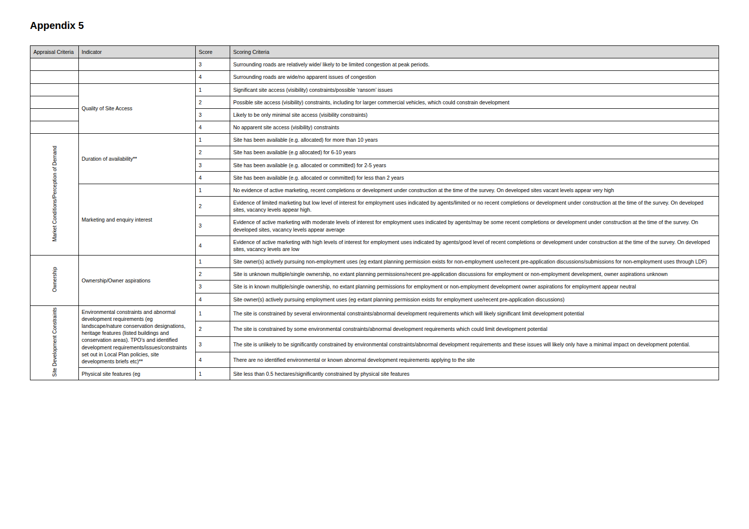Appendix 5
| Appraisal Criteria | Indicator | Score | Scoring Criteria |
| --- | --- | --- | --- |
| | | 3 | Surrounding roads are relatively wide/ likely to be limited congestion at peak periods. |
| | | 4 | Surrounding roads are wide/no apparent issues of congestion |
| | Quality of Site Access | 1 | Significant site access (visibility) constraints/possible ‘ransom’ issues |
| | 2 | Possible site access (visibility) constraints, including for larger commercial vehicles, which could constrain development |
| | 3 | Likely to be only minimal site access (visibility constraints) |
| | 4 | No apparent site access (visibility) constraints |
| Market Conditions/Perception of Demand | Duration of availability** | 1 | Site has been available (e.g. allocated) for more than 10 years |
| 2 | Site has been available (e.g allocated) for 6-10 years |
| 3 | Site has been available (e.g. allocated or committed) for 2-5 years |
| 4 | Site has been available (e.g. allocated or committed) for less than 2 years |
| Marketing and enquiry interest | 1 | No evidence of active marketing, recent completions or development under construction at the time of the survey. On developed sites vacant levels appear very high |
| 2 | Evidence of limited marketing but low level of interest for employment uses indicated by agents/limited or no recent completions or development under construction at the time of the survey. On developed sites, vacancy levels appear high. |
| 3 | Evidence of active marketing with moderate levels of interest for employment uses indicated by agents/may be some recent completions or development under construction at the time of the survey. On developed sites, vacancy levels appear average |
| 4 | Evidence of active marketing with high levels of interest for employment uses indicated by agents/good level of recent completions or development under construction at the time of the survey. On developed sites, vacancy levels are low |
| Ownership | Ownership/Owner aspirations | 1 | Site owner(s) actively pursuing non-employment uses (eg extant planning permission exists for non-employment use/recent pre-application discussions/submissions for non-employment uses through LDF) |
| 2 | Site is unknown multiple/single ownership, no extant planning permissions/recent pre-application discussions for employment or non-employment development, owner aspirations unknown |
| 3 | Site is in known multiple/single ownership, no extant planning permissions for employment or non-employment development owner aspirations for employment appear neutral |
| 4 | Site owner(s) actively pursuing employment uses (eg extant planning permission exists for employment use/recent pre-application discussions) |
| Site Development Constraints | Environmental constraints and abnormal development requirements (eg landscape/nature conservation designations, heritage features (listed buildings and conservation areas). TPO’s and identified development requirements/issues/constraints set out in Local Plan policies, site developments briefs etc)** | 1 | The site is constrained by several environmental constraints/abnormal development requirements which will likely significant limit development potential |
| 2 | The site is constrained by some environmental constraints/abnormal development requirements which could limit development potential |
| 3 | The site is unlikely to be significantly constrained by environmental constraints/abnormal development requirements and these issues will likely only have a minimal impact on development potential. |
| 4 | There are no identified environmental or known abnormal development requirements applying to the site |
| Physical site features (eg | 1 | Site less than 0.5 hectares/significantly constrained by physical site features |